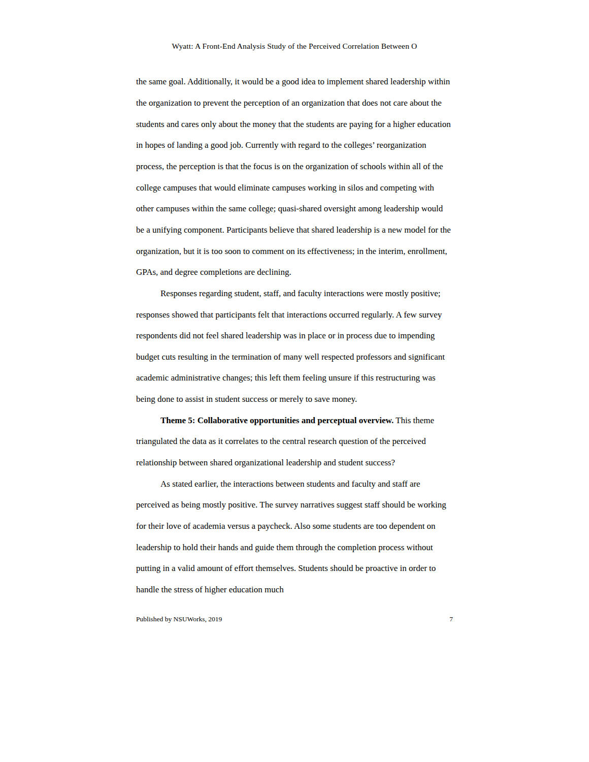Wyatt: A Front-End Analysis Study of the Perceived Correlation Between O
the same goal. Additionally, it would be a good idea to implement shared leadership within the organization to prevent the perception of an organization that does not care about the students and cares only about the money that the students are paying for a higher education in hopes of landing a good job. Currently with regard to the colleges’ reorganization process, the perception is that the focus is on the organization of schools within all of the college campuses that would eliminate campuses working in silos and competing with other campuses within the same college; quasi-shared oversight among leadership would be a unifying component. Participants believe that shared leadership is a new model for the organization, but it is too soon to comment on its effectiveness; in the interim, enrollment, GPAs, and degree completions are declining.
Responses regarding student, staff, and faculty interactions were mostly positive; responses showed that participants felt that interactions occurred regularly. A few survey respondents did not feel shared leadership was in place or in process due to impending budget cuts resulting in the termination of many well respected professors and significant academic administrative changes; this left them feeling unsure if this restructuring was being done to assist in student success or merely to save money.
Theme 5: Collaborative opportunities and perceptual overview. This theme triangulated the data as it correlates to the central research question of the perceived relationship between shared organizational leadership and student success?
As stated earlier, the interactions between students and faculty and staff are perceived as being mostly positive. The survey narratives suggest staff should be working for their love of academia versus a paycheck. Also some students are too dependent on leadership to hold their hands and guide them through the completion process without putting in a valid amount of effort themselves. Students should be proactive in order to handle the stress of higher education much
Published by NSUWorks, 2019
7